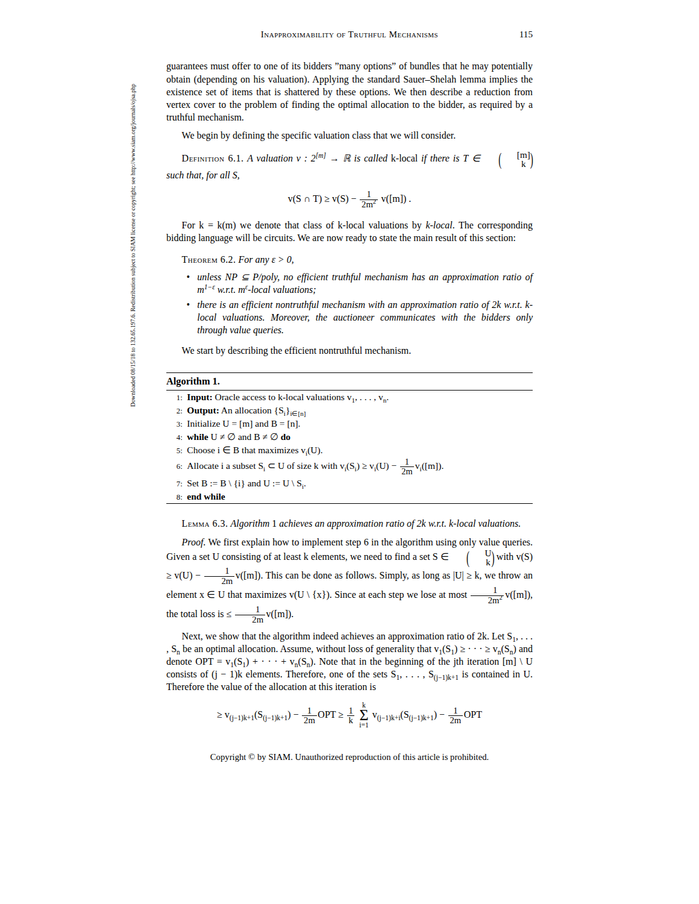Downloaded 08/15/18 to 132.65.197.6. Redistribution subject to SIAM license or copyright; see http://www.siam.org/journals/ojsa.php
Inapproximability of Truthful Mechanisms 115
guarantees must offer to one of its bidders ”many options” of bundles that he may potentially obtain (depending on his valuation). Applying the standard Sauer–Shelah lemma implies the existence set of items that is shattered by these options. We then describe a reduction from vertex cover to the problem of finding the optimal allocation to the bidder, as required by a truthful mechanism.
We begin by defining the specific valuation class that we will consider.
Definition 6.1. A valuation v : 2[m] → ℝ is called k-local if there is T ∈ [m] k such that, for all S,
v(S ∩ T) ≥ v(S) − 12m2 v([m]) .
For k = k(m) we denote that class of k-local valuations by k-local. The corresponding bidding language will be circuits. We are now ready to state the main result of this section:
Theorem 6.2. For any ε > 0,
unless NP ⊆ P/poly, no efficient truthful mechanism has an approximation ratio of m1−ε w.r.t. mε-local valuations;
there is an efficient nontruthful mechanism with an approximation ratio of 2k w.r.t. k-local valuations. Moreover, the auctioneer communicates with the bidders only through value queries.
We start by describing the efficient nontruthful mechanism.
Algorithm 1.
| 1: | Input: Oracle access to k-local valuations v 1 , . . . , v n . |
| 2: | Output: An allocation {S i } i∈[n] |
| 3: | Initialize U = [m] and B = [n]. |
| 4: | while U ≠ ∅ and B ≠ ∅ do |
| 5: | Choose i ∈ B that maximizes v i (U). |
| 6: | Allocate i a subset S i ⊂ U of size k with v i (S i ) ≥ v i (U) − 1 2m v i ([m]). |
| 7: | Set B := B \ {i} and U := U \ S i . |
| 8: | end while |
Lemma 6.3. Algorithm 1 achieves an approximation ratio of 2k w.r.t. k-local valuations.
Proof. We first explain how to implement step 6 in the algorithm using only value queries. Given a set U consisting of at least k elements, we need to find a set S ∈ Uk with v(S) ≥ v(U) − 12mv([m]). This can be done as follows. Simply, as long as |U| ≥ k, we throw an element x ∈ U that maximizes v(U \ {x}). Since at each step we lose at most 12m2v([m]), the total loss is ≤ 12mv([m]).
Next, we show that the algorithm indeed achieves an approximation ratio of 2k. Let S1, . . . , Sn be an optimal allocation. Assume, without loss of generality that v1(S1) ≥ · · · ≥ vn(Sn) and denote OPT = v1(S1) + · · · + vn(Sn). Note that in the beginning of the jth iteration [m] \ U consists of (j − 1)k elements. Therefore, one of the sets S1, . . . , S(j−1)k+1 is contained in U. Therefore the value of the allocation at this iteration is
≥ v(j−1)k+1(S(j−1)k+1) − 12m OPT ≥ 1 k kΣi=1 v(j−1)k+i(S(j−1)k+1) − 12m OPT
Copyright © by SIAM. Unauthorized reproduction of this article is prohibited.